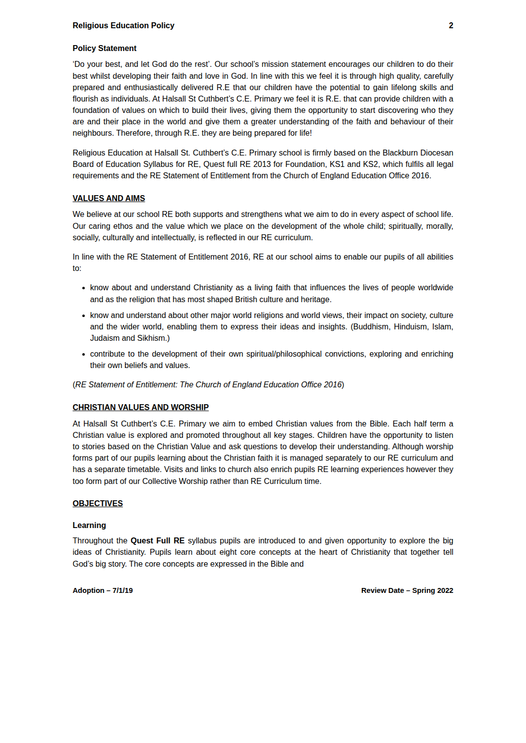Religious Education Policy 2
Policy Statement
‘Do your best, and let God do the rest’. Our school’s mission statement encourages our children to do their best whilst developing their faith and love in God. In line with this we feel it is through high quality, carefully prepared and enthusiastically delivered R.E that our children have the potential to gain lifelong skills and flourish as individuals. At Halsall St Cuthbert’s C.E. Primary we feel it is R.E. that can provide children with a foundation of values on which to build their lives, giving them the opportunity to start discovering who they are and their place in the world and give them a greater understanding of the faith and behaviour of their neighbours. Therefore, through R.E. they are being prepared for life!
Religious Education at Halsall St. Cuthbert’s C.E. Primary school is firmly based on the Blackburn Diocesan Board of Education Syllabus for RE, Quest full RE 2013 for Foundation, KS1 and KS2, which fulfils all legal requirements and the RE Statement of Entitlement from the Church of England Education Office 2016.
VALUES AND AIMS
We believe at our school RE both supports and strengthens what we aim to do in every aspect of school life. Our caring ethos and the value which we place on the development of the whole child; spiritually, morally, socially, culturally and intellectually, is reflected in our RE curriculum.
In line with the RE Statement of Entitlement 2016, RE at our school aims to enable our pupils of all abilities to:
know about and understand Christianity as a living faith that influences the lives of people worldwide and as the religion that has most shaped British culture and heritage.
know and understand about other major world religions and world views, their impact on society, culture and the wider world, enabling them to express their ideas and insights. (Buddhism, Hinduism, Islam, Judaism and Sikhism.)
contribute to the development of their own spiritual/philosophical convictions, exploring and enriching their own beliefs and values.
(RE Statement of Entitlement: The Church of England Education Office 2016)
CHRISTIAN VALUES AND WORSHIP
At Halsall St Cuthbert’s C.E. Primary we aim to embed Christian values from the Bible. Each half term a Christian value is explored and promoted throughout all key stages. Children have the opportunity to listen to stories based on the Christian Value and ask questions to develop their understanding. Although worship forms part of our pupils learning about the Christian faith it is managed separately to our RE curriculum and has a separate timetable. Visits and links to church also enrich pupils RE learning experiences however they too form part of our Collective Worship rather than RE Curriculum time.
OBJECTIVES
Learning
Throughout the Quest Full RE syllabus pupils are introduced to and given opportunity to explore the big ideas of Christianity. Pupils learn about eight core concepts at the heart of Christianity that together tell God’s big story. The core concepts are expressed in the Bible and
Adoption – 7/1/19 Review Date – Spring 2022